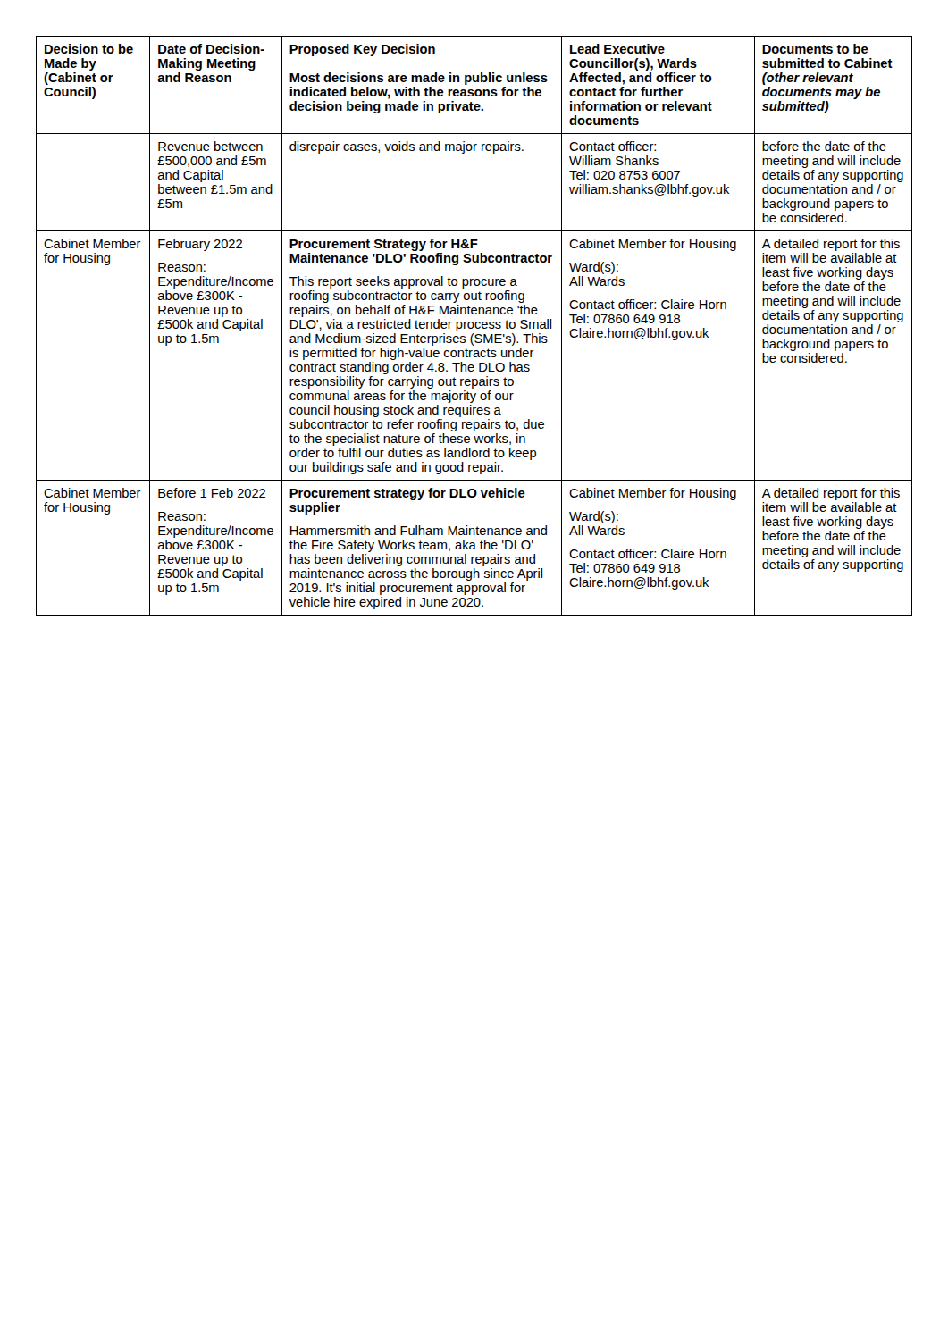| Decision to be Made by (Cabinet or Council) | Date of Decision-Making Meeting and Reason | Proposed Key Decision Most decisions are made in public unless indicated below, with the reasons for the decision being made in private. | Lead Executive Councillor(s), Wards Affected, and officer to contact for further information or relevant documents | Documents to be submitted to Cabinet (other relevant documents may be submitted) |
| --- | --- | --- | --- | --- |
| | Revenue between £500,000 and £5m and Capital between £1.5m and £5m | disrepair cases, voids and major repairs. | Contact officer: William Shanks Tel: 020 8753 6007 william.shanks@lbhf.gov.uk | before the date of the meeting and will include details of any supporting documentation and / or background papers to be considered. |
| Cabinet Member for Housing | February 2022 Reason: Expenditure/Income above £300K - Revenue up to £500k and Capital up to 1.5m | Procurement Strategy for H&F Maintenance 'DLO' Roofing Subcontractor This report seeks approval to procure a roofing subcontractor to carry out roofing repairs, on behalf of H&F Maintenance 'the DLO', via a restricted tender process to Small and Medium-sized Enterprises (SME's). This is permitted for high-value contracts under contract standing order 4.8. The DLO has responsibility for carrying out repairs to communal areas for the majority of our council housing stock and requires a subcontractor to refer roofing repairs to, due to the specialist nature of these works, in order to fulfil our duties as landlord to keep our buildings safe and in good repair. | Cabinet Member for Housing Ward(s): All Wards Contact officer: Claire Horn Tel: 07860 649 918 Claire.horn@lbhf.gov.uk | A detailed report for this item will be available at least five working days before the date of the meeting and will include details of any supporting documentation and / or background papers to be considered. |
| Cabinet Member for Housing | Before 1 Feb 2022 Reason: Expenditure/Income above £300K - Revenue up to £500k and Capital up to 1.5m | Procurement strategy for DLO vehicle supplier Hammersmith and Fulham Maintenance and the Fire Safety Works team, aka the 'DLO' has been delivering communal repairs and maintenance across the borough since April 2019. It's initial procurement approval for vehicle hire expired in June 2020. | Cabinet Member for Housing Ward(s): All Wards Contact officer: Claire Horn Tel: 07860 649 918 Claire.horn@lbhf.gov.uk | A detailed report for this item will be available at least five working days before the date of the meeting and will include details of any supporting |